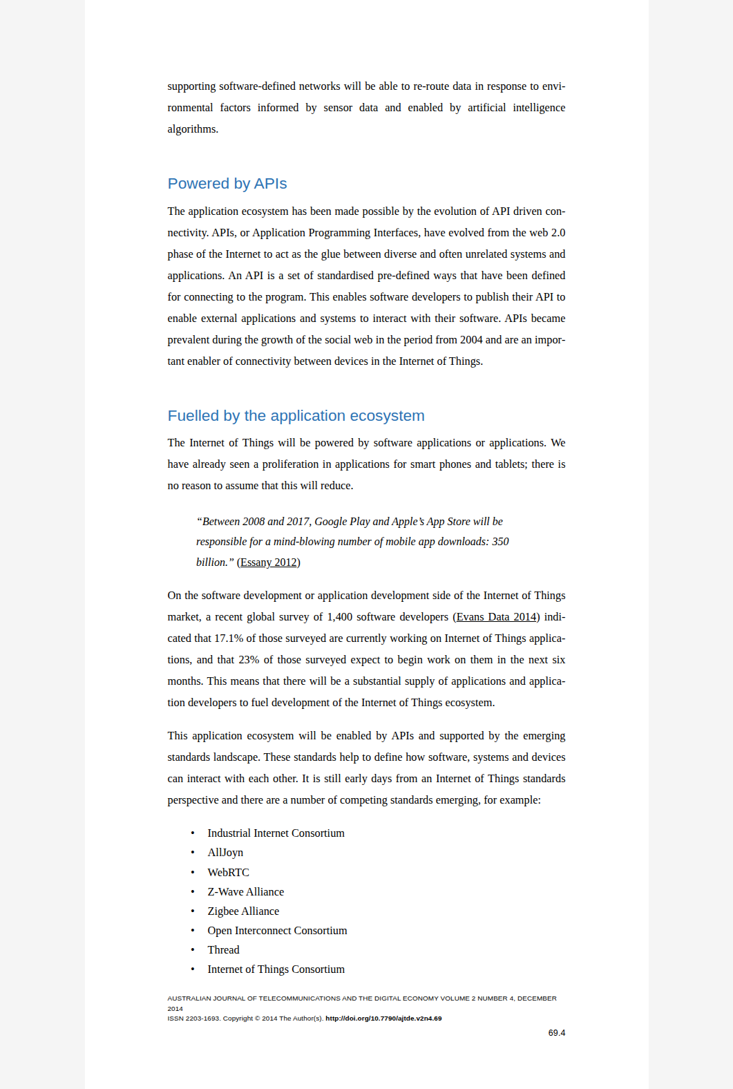supporting software-defined networks will be able to re-route data in response to environmental factors informed by sensor data and enabled by artificial intelligence algorithms.
Powered by APIs
The application ecosystem has been made possible by the evolution of API driven connectivity. APIs, or Application Programming Interfaces, have evolved from the web 2.0 phase of the Internet to act as the glue between diverse and often unrelated systems and applications. An API is a set of standardised pre-defined ways that have been defined for connecting to the program. This enables software developers to publish their API to enable external applications and systems to interact with their software. APIs became prevalent during the growth of the social web in the period from 2004 and are an important enabler of connectivity between devices in the Internet of Things.
Fuelled by the application ecosystem
The Internet of Things will be powered by software applications or applications. We have already seen a proliferation in applications for smart phones and tablets; there is no reason to assume that this will reduce.
“Between 2008 and 2017, Google Play and Apple’s App Store will be responsible for a mind-blowing number of mobile app downloads: 350 billion.” (Essany 2012)
On the software development or application development side of the Internet of Things market, a recent global survey of 1,400 software developers (Evans Data 2014) indicated that 17.1% of those surveyed are currently working on Internet of Things applications, and that 23% of those surveyed expect to begin work on them in the next six months. This means that there will be a substantial supply of applications and application developers to fuel development of the Internet of Things ecosystem.
This application ecosystem will be enabled by APIs and supported by the emerging standards landscape. These standards help to define how software, systems and devices can interact with each other. It is still early days from an Internet of Things standards perspective and there are a number of competing standards emerging, for example:
Industrial Internet Consortium
AllJoyn
WebRTC
Z-Wave Alliance
Zigbee Alliance
Open Interconnect Consortium
Thread
Internet of Things Consortium
Australian Journal of Telecommunications and the Digital Economy Volume 2 Number 4, December 2014
ISSN 2203-1693. Copyright © 2014 The Author(s). http://doi.org/10.7790/ajtde.v2n4.69
69.4